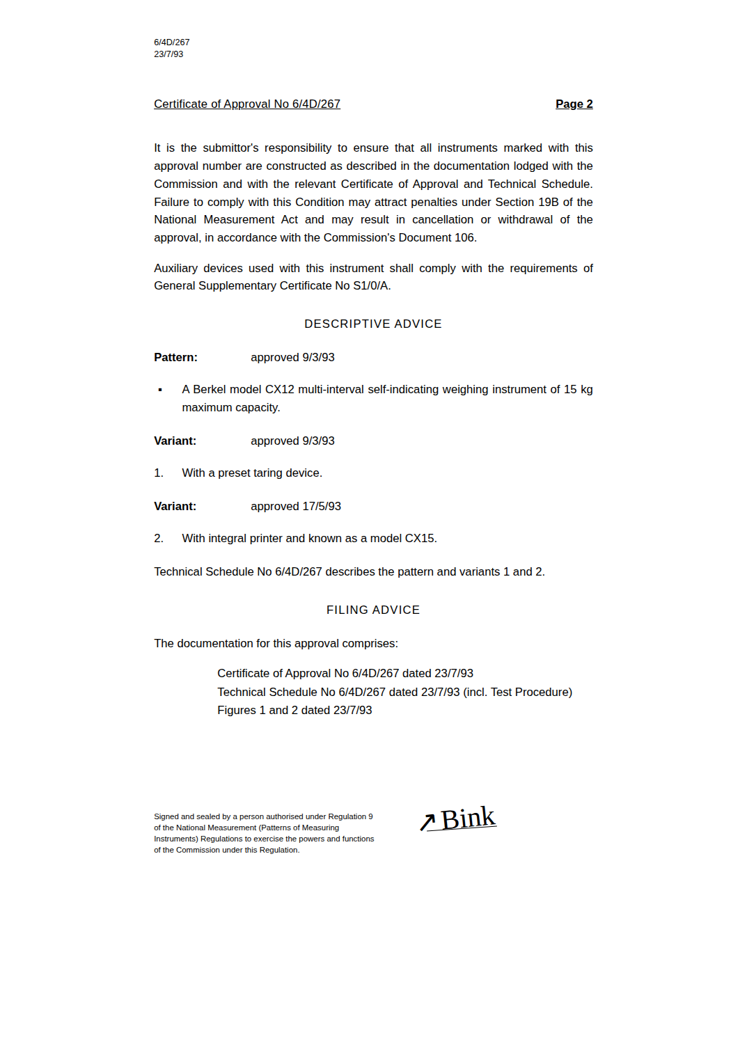6/4D/267
23/7/93
Certificate of Approval No 6/4D/267 Page 2
It is the submittor's responsibility to ensure that all instruments marked with this approval number are constructed as described in the documentation lodged with the Commission and with the relevant Certificate of Approval and Technical Schedule. Failure to comply with this Condition may attract penalties under Section 19B of the National Measurement Act and may result in cancellation or withdrawal of the approval, in accordance with the Commission's Document 106.
Auxiliary devices used with this instrument shall comply with the requirements of General Supplementary Certificate No S1/0/A.
DESCRIPTIVE ADVICE
Pattern:
approved 9/3/93
▪
A Berkel model CX12 multi-interval self-indicating weighing instrument of 15 kg maximum capacity.
Variant:
approved 9/3/93
1.
With a preset taring device.
Variant:
approved 17/5/93
2.
With integral printer and known as a model CX15.
Technical Schedule No 6/4D/267 describes the pattern and variants 1 and 2.
FILING ADVICE
The documentation for this approval comprises:
Certificate of Approval No 6/4D/267 dated 23/7/93
Technical Schedule No 6/4D/267 dated 23/7/93 (incl. Test Procedure)
Figures 1 and 2 dated 23/7/93
Signed and sealed by a person authorised under Regulation 9 of the National Measurement (Patterns of Measuring Instruments) Regulations to exercise the powers and functions of the Commission under this Regulation.
↗ Bink